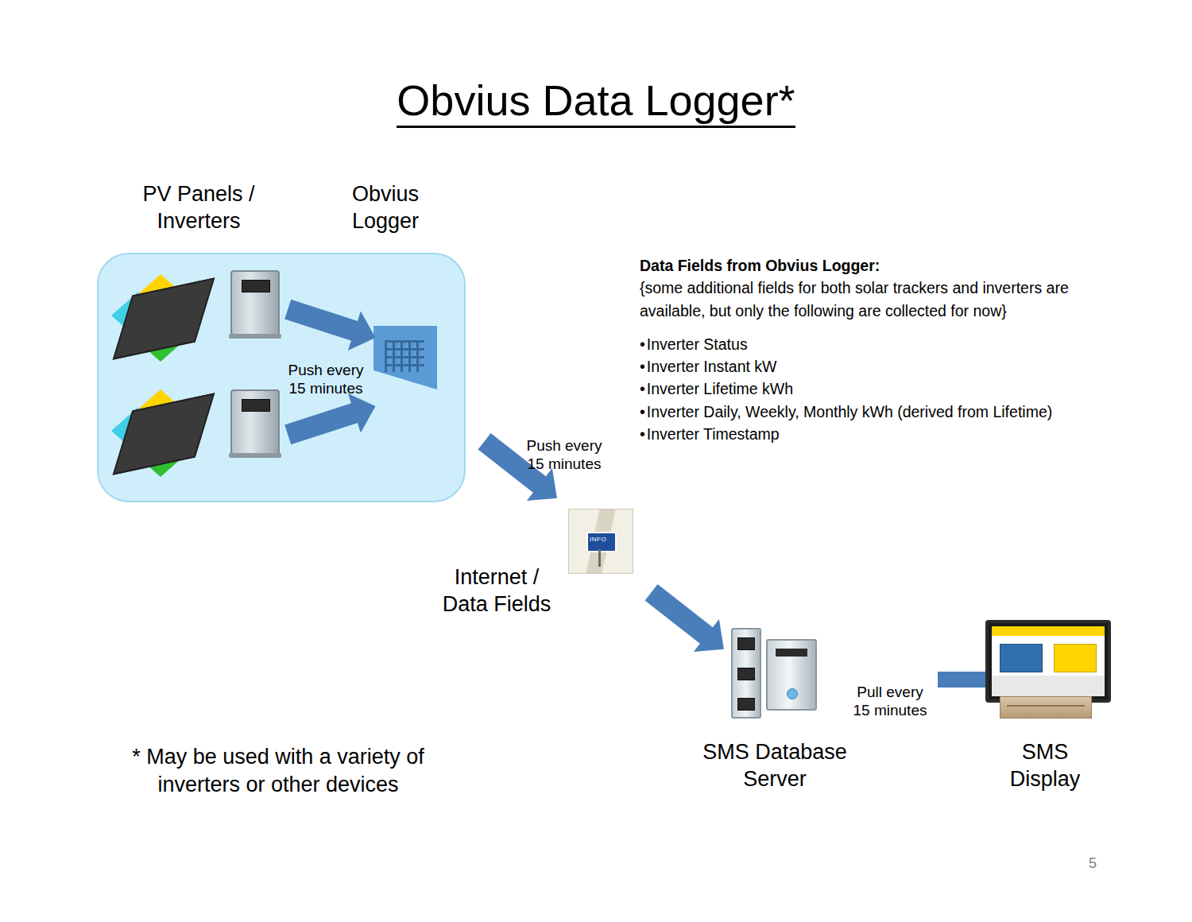Obvius Data Logger*
PV Panels /
Inverters
Obvius
Logger
Push every
15 minutes
Push every
15 minutes
Pull every
15 minutes
Data Fields from Obvius Logger:
{some additional fields for both solar trackers and inverters are available, but only the following are collected for now}
Inverter Status
Inverter Instant kW
Inverter Lifetime kWh
Inverter Daily, Weekly, Monthly kWh (derived from Lifetime)
Inverter Timestamp
Internet /
Data Fields
SMS Database
Server
SMS
Display
* May be used with a variety of inverters or other devices
5